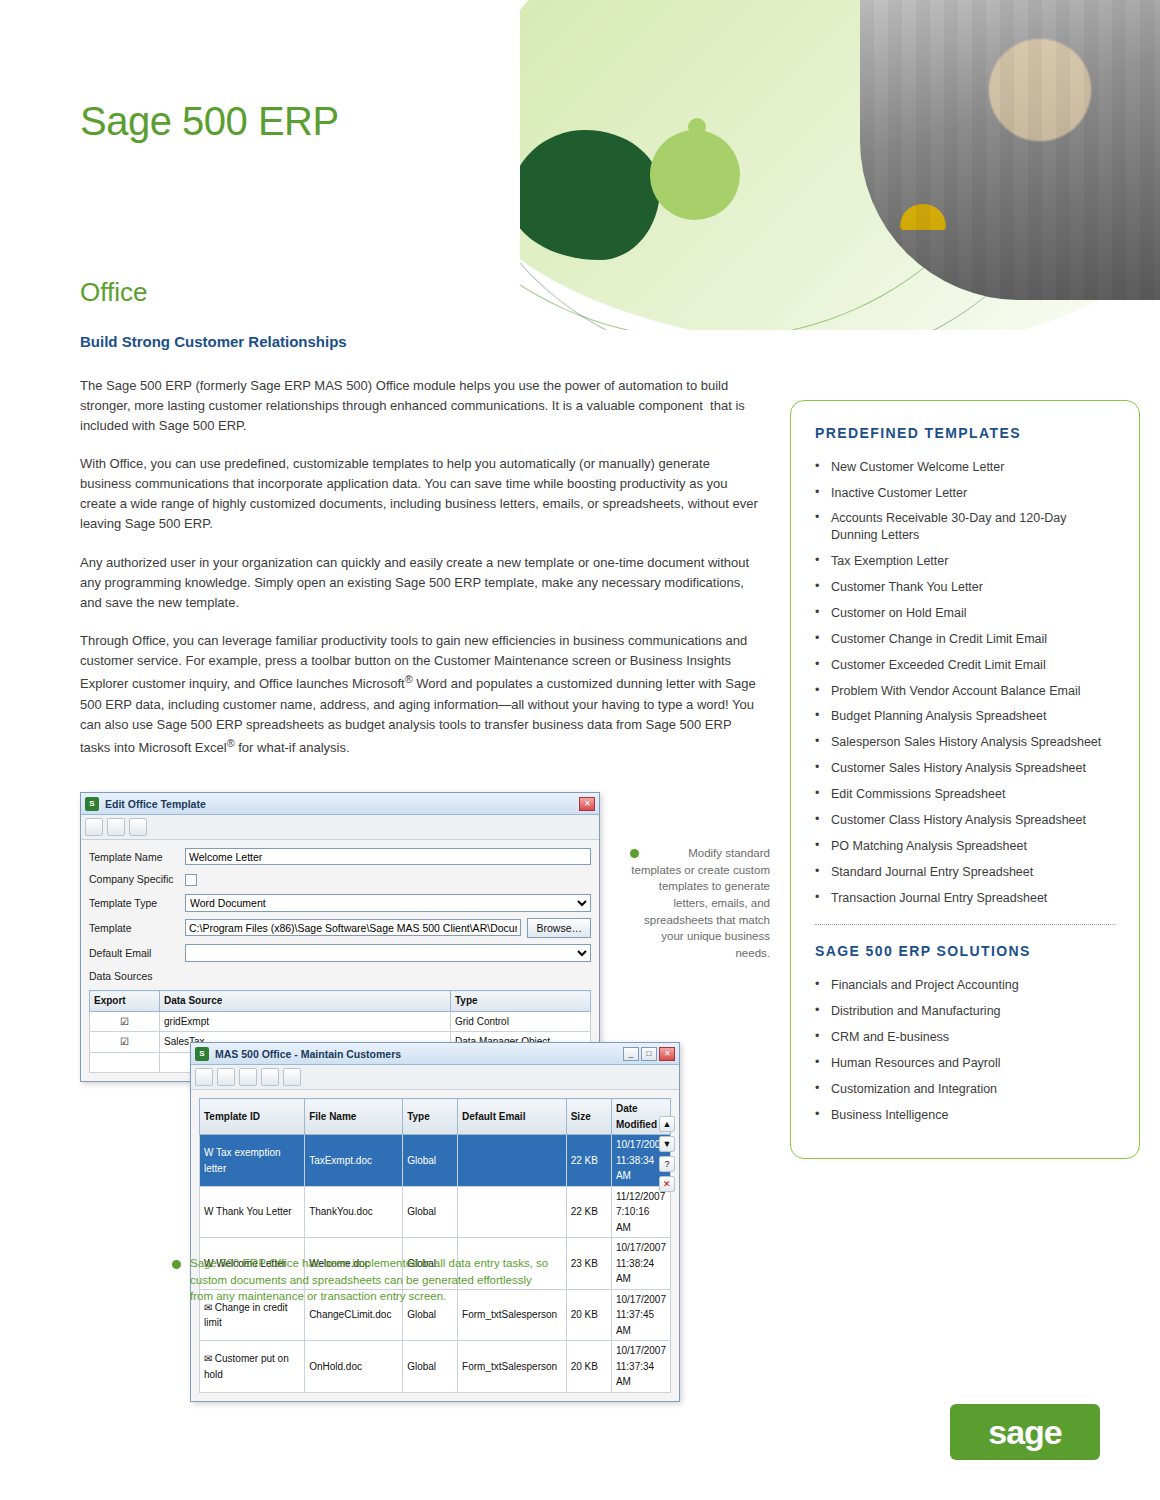Sage 500 ERP
Office
Build Strong Customer Relationships
The Sage 500 ERP (formerly Sage ERP MAS 500) Office module helps you use the power of automation to build stronger, more lasting customer relationships through enhanced communications. It is a valuable component that is included with Sage 500 ERP.
With Office, you can use predefined, customizable templates to help you automatically (or manually) generate business communications that incorporate application data. You can save time while boosting productivity as you create a wide range of highly customized documents, including business letters, emails, or spreadsheets, without ever leaving Sage 500 ERP.
Any authorized user in your organization can quickly and easily create a new template or one-time document without any programming knowledge. Simply open an existing Sage 500 ERP template, make any necessary modifications, and save the new template.
Through Office, you can leverage familiar productivity tools to gain new efficiencies in business communications and customer service. For example, press a toolbar button on the Customer Maintenance screen or Business Insights Explorer customer inquiry, and Office launches Microsoft® Word and populates a customized dunning letter with Sage 500 ERP data, including customer name, address, and aging information—all without your having to type a word! You can also use Sage 500 ERP spreadsheets as budget analysis tools to transfer business data from Sage 500 ERP tasks into Microsoft Excel® for what-if analysis.
PREDEFINED TEMPLATES
New Customer Welcome Letter
Inactive Customer Letter
Accounts Receivable 30-Day and 120-Day Dunning Letters
Tax Exemption Letter
Customer Thank You Letter
Customer on Hold Email
Customer Change in Credit Limit Email
Customer Exceeded Credit Limit Email
Problem With Vendor Account Balance Email
Budget Planning Analysis Spreadsheet
Salesperson Sales History Analysis Spreadsheet
Customer Sales History Analysis Spreadsheet
Edit Commissions Spreadsheet
Customer Class History Analysis Spreadsheet
PO Matching Analysis Spreadsheet
Standard Journal Entry Spreadsheet
Transaction Journal Entry Spreadsheet
SAGE 500 ERP SOLUTIONS
Financials and Project Accounting
Distribution and Manufacturing
CRM and E-business
Human Resources and Payroll
Customization and Integration
Business Intelligence
S Edit Office Template ✕
Template Name
Company Specific
Template Type Word Document
TemplateBrowse…
Default Email
Data Sources
| Export | Data Source | Type |
| --- | --- | --- |
| ☑ | gridExmpt | Grid Control |
| ☑ | SalesTax | Data Manager Object |
S MAS 500 Office - Maintain Customers _□✕
| Template ID | File Name | Type | Default Email | Size | Date Modified |
| --- | --- | --- | --- | --- | --- |
| W Tax exemption letter | TaxExmpt.doc | Global | | 22 KB | 10/17/2007 11:38:34 AM |
| W Thank You Letter | ThankYou.doc | Global | | 22 KB | 11/12/2007 7:10:16 AM |
| W Welcome Letter | Welcome.doc | Global | | 23 KB | 10/17/2007 11:38:24 AM |
| ✉ Change in credit limit | ChangeCLimit.doc | Global | Form_txtSalesperson | 20 KB | 10/17/2007 11:37:45 AM |
| ✉ Customer put on hold | OnHold.doc | Global | Form_txtSalesperson | 20 KB | 10/17/2007 11:37:34 AM |
▲▼?✕
Modify standard templates or create custom templates to generate letters, emails, and spreadsheets that match your unique business needs.
Sage 500 ERP Office has been implemented in all data entry tasks, so custom documents and spreadsheets can be generated effortlessly from any maintenance or transaction entry screen.
sage